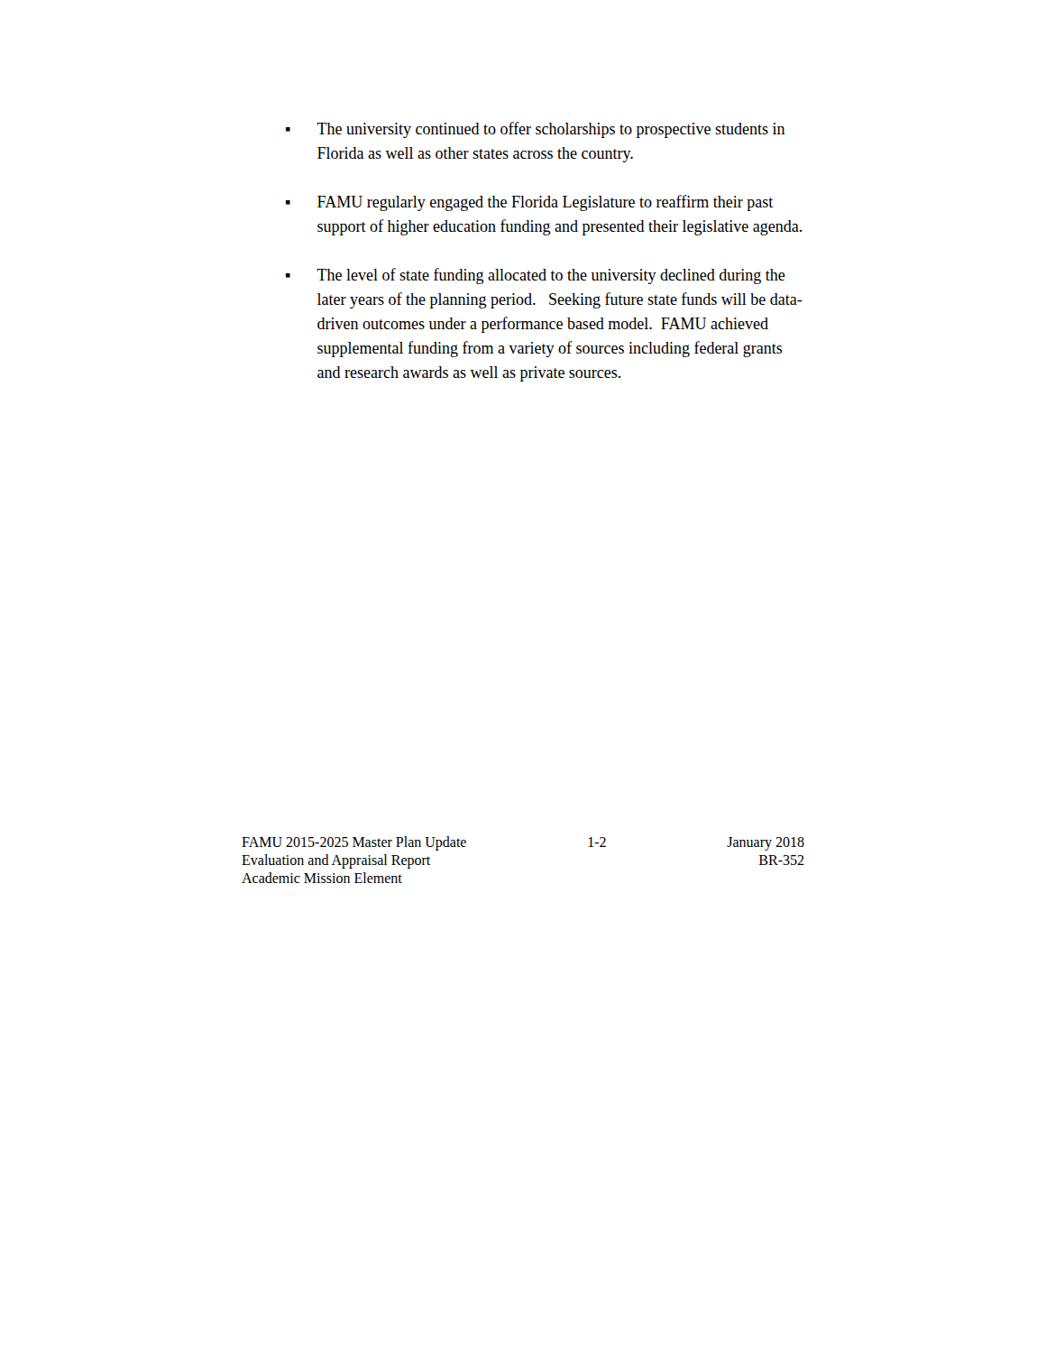The university continued to offer scholarships to prospective students in Florida as well as other states across the country.
FAMU regularly engaged the Florida Legislature to reaffirm their past support of higher education funding and presented their legislative agenda.
The level of state funding allocated to the university declined during the later years of the planning period. Seeking future state funds will be data-driven outcomes under a performance based model. FAMU achieved supplemental funding from a variety of sources including federal grants and research awards as well as private sources.
FAMU 2015-2025 Master Plan Update Evaluation and Appraisal Report Academic Mission Element
1-2
January 2018 BR-352